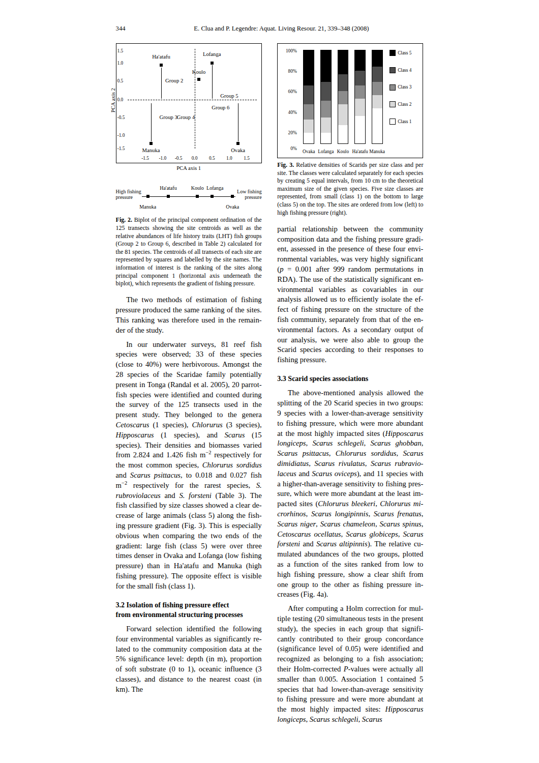344 E. Clua and P. Legendre: Aquat. Living Resour. 21, 339–348 (2008)
1.5 1.0 0.5 0.0 -0.5 -1.0 -1.5 -1.5 -1.0 -0.5 0.0 0.5 1.0 1.5
Ha'atafu
Lofanga
Koulo
Manuka
Ovaka
Group 2
Group 5
Group 6
Group 3
Group 4
PCA axis 1
PCA axis 2
Ha'atafu
Koulo
Lofanga
Manuka
Ovaka
High fishing
pressure
Low fishing
pressure
Fig. 2. Biplot of the principal component ordination of the 125 transects showing the site centroids as well as the relative abundances of life history traits (LHT) fish groups (Group 2 to Group 6, described in Table 2) calculated for the 81 species. The centroids of all transects of each site are represented by squares and labelled by the site names. The information of interest is the ranking of the sites along principal component 1 (horizontal axis underneath the biplot), which represents the gradient of fishing pressure.
The two methods of estimation of fishing pressure produced the same ranking of the sites. This ranking was therefore used in the remainder of the study.
In our underwater surveys, 81 reef fish species were observed; 33 of these species (close to 40%) were herbivorous. Amongst the 28 species of the Scaridae family potentially present in Tonga (Randal et al. 2005), 20 parrotfish species were identified and counted during the survey of the 125 transects used in the present study. They belonged to the genera Cetoscarus (1 species), Chlorurus (3 species), Hipposcarus (1 species), and Scarus (15 species). Their densities and biomasses varied from 2.824 and 1.426 fish m−2 respectively for the most common species, Chlorurus sordidus and Scarus psittacus, to 0.018 and 0.027 fish m−2 respectively for the rarest species, S. rubroviolaceus and S. forsteni (Table 3). The fish classified by size classes showed a clear decrease of large animals (class 5) along the fishing pressure gradient (Fig. 3). This is especially obvious when comparing the two ends of the gradient: large fish (class 5) were over three times denser in Ovaka and Lofanga (low fishing pressure) than in Ha'atafu and Manuka (high fishing pressure). The opposite effect is visible for the small fish (class 1).
3.2 Isolation of fishing pressure effect
from environmental structuring processes
Forward selection identified the following four environmental variables as significantly related to the community composition data at the 5% significance level: depth (in m), proportion of soft substrate (0 to 1), oceanic influence (3 classes), and distance to the nearest coast (in km). The
100% 80% 60% 40% 20% 0%
Ovaka
Lofanga
Koulo
Ha'atafu
Manuka
Class 5
Class 4
Class 3
Class 2
Class 1
Fig. 3. Relative densities of Scarids per size class and per site. The classes were calculated separately for each species by creating 5 equal intervals, from 10 cm to the theoretical maximum size of the given species. Five size classes are represented, from small (class 1) on the bottom to large (class 5) on the top. The sites are ordered from low (left) to high fishing pressure (right).
partial relationship between the community composition data and the fishing pressure gradient, assessed in the presence of these four environmental variables, was very highly significant (p = 0.001 after 999 random permutations in RDA). The use of the statistically significant environmental variables as covariables in our analysis allowed us to efficiently isolate the effect of fishing pressure on the structure of the fish community, separately from that of the environmental factors. As a secondary output of our analysis, we were also able to group the Scarid species according to their responses to fishing pressure.
3.3 Scarid species associations
The above-mentioned analysis allowed the splitting of the 20 Scarid species in two groups: 9 species with a lower-than-average sensitivity to fishing pressure, which were more abundant at the most highly impacted sites (Hipposcarus longiceps, Scarus schlegeli, Scarus ghobban, Scarus psittacus, Chlorurus sordidus, Scarus dimidiatus, Scarus rivulatus, Scarus rubraviolaceus and Scarus oviceps), and 11 species with a higher-than-average sensitivity to fishing pressure, which were more abundant at the least impacted sites (Chlorurus bleekeri, Chlorurus microrhinos, Scarus longipinnis, Scarus frenatus, Scarus niger, Scarus chameleon, Scarus spinus, Cetoscarus ocellatus, Scarus globiceps, Scarus forsteni and Scarus altipinnis). The relative cumulated abundances of the two groups, plotted as a function of the sites ranked from low to high fishing pressure, show a clear shift from one group to the other as fishing pressure increases (Fig. 4a).
After computing a Holm correction for multiple testing (20 simultaneous tests in the present study), the species in each group that significantly contributed to their group concordance (significance level of 0.05) were identified and recognized as belonging to a fish association; their Holm-corrected P-values were actually all smaller than 0.005. Association 1 contained 5 species that had lower-than-average sensitivity to fishing pressure and were more abundant at the most highly impacted sites: Hipposcarus longiceps, Scarus schlegeli, Scarus